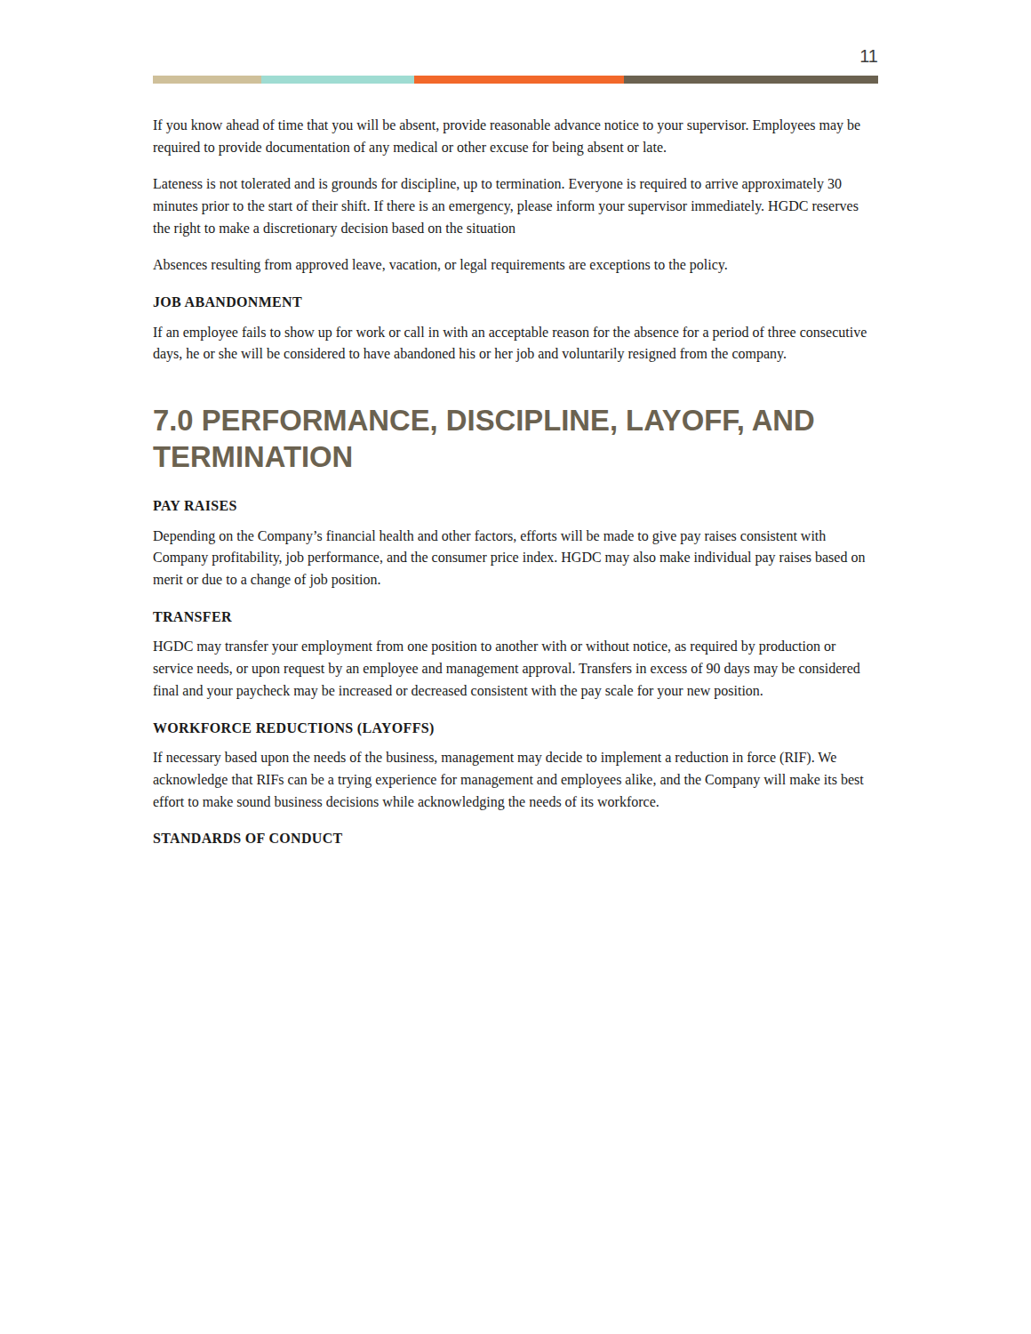11
If you know ahead of time that you will be absent, provide reasonable advance notice to your supervisor. Employees may be required to provide documentation of any medical or other excuse for being absent or late.
Lateness is not tolerated and is grounds for discipline, up to termination. Everyone is required to arrive approximately 30 minutes prior to the start of their shift. If there is an emergency, please inform your supervisor immediately. HGDC reserves the right to make a discretionary decision based on the situation
Absences resulting from approved leave, vacation, or legal requirements are exceptions to the policy.
JOB ABANDONMENT
If an employee fails to show up for work or call in with an acceptable reason for the absence for a period of three consecutive days, he or she will be considered to have abandoned his or her job and voluntarily resigned from the company.
7.0 PERFORMANCE, DISCIPLINE, LAYOFF, AND TERMINATION
PAY RAISES
Depending on the Company’s financial health and other factors, efforts will be made to give pay raises consistent with Company profitability, job performance, and the consumer price index. HGDC may also make individual pay raises based on merit or due to a change of job position.
TRANSFER
HGDC may transfer your employment from one position to another with or without notice, as required by production or service needs, or upon request by an employee and management approval. Transfers in excess of 90 days may be considered final and your paycheck may be increased or decreased consistent with the pay scale for your new position.
WORKFORCE REDUCTIONS (LAYOFFS)
If necessary based upon the needs of the business, management may decide to implement a reduction in force (RIF). We acknowledge that RIFs can be a trying experience for management and employees alike, and the Company will make its best effort to make sound business decisions while acknowledging the needs of its workforce.
STANDARDS OF CONDUCT